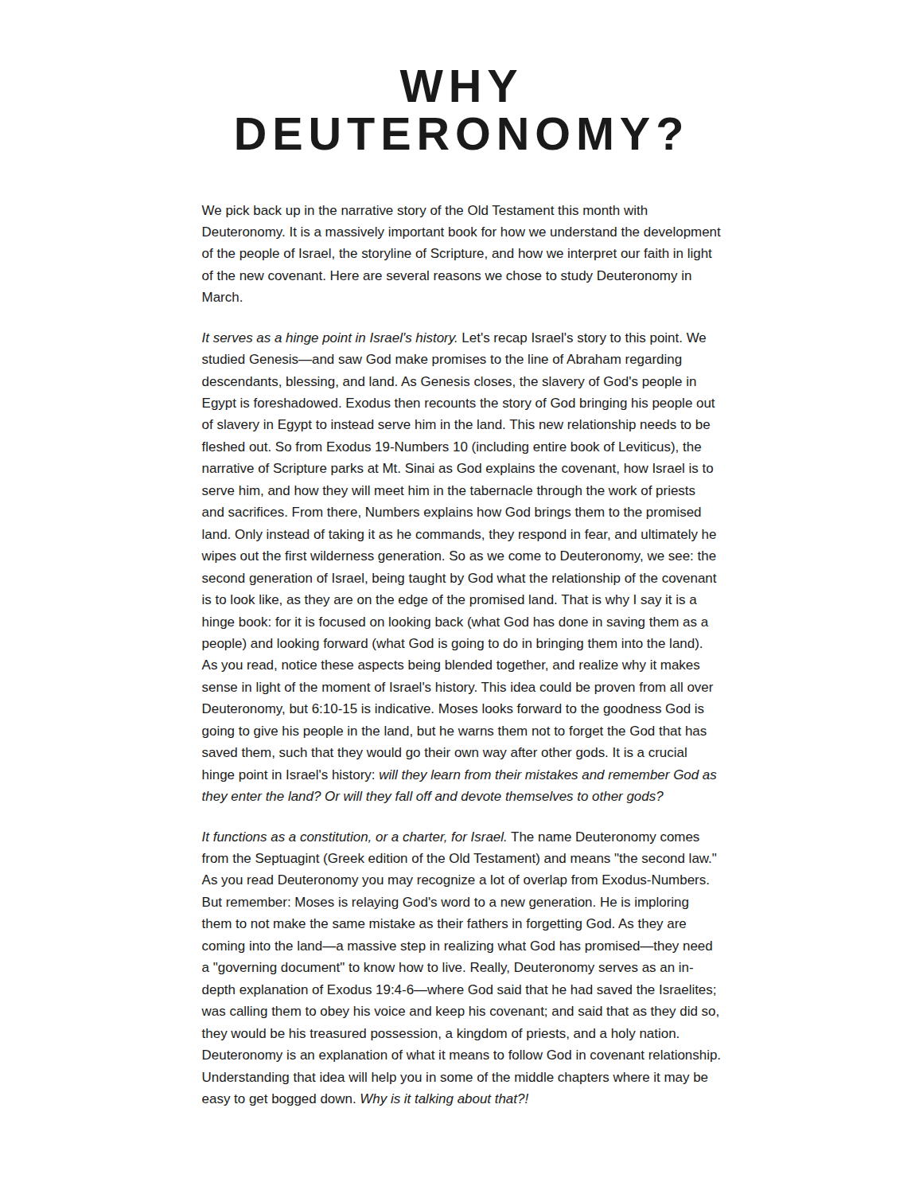Why Deuteronomy?
We pick back up in the narrative story of the Old Testament this month with Deuteronomy. It is a massively important book for how we understand the development of the people of Israel, the storyline of Scripture, and how we interpret our faith in light of the new covenant. Here are several reasons we chose to study Deuteronomy in March.
It serves as a hinge point in Israel's history. Let's recap Israel's story to this point. We studied Genesis—and saw God make promises to the line of Abraham regarding descendants, blessing, and land. As Genesis closes, the slavery of God's people in Egypt is foreshadowed. Exodus then recounts the story of God bringing his people out of slavery in Egypt to instead serve him in the land. This new relationship needs to be fleshed out. So from Exodus 19-Numbers 10 (including entire book of Leviticus), the narrative of Scripture parks at Mt. Sinai as God explains the covenant, how Israel is to serve him, and how they will meet him in the tabernacle through the work of priests and sacrifices. From there, Numbers explains how God brings them to the promised land. Only instead of taking it as he commands, they respond in fear, and ultimately he wipes out the first wilderness generation. So as we come to Deuteronomy, we see: the second generation of Israel, being taught by God what the relationship of the covenant is to look like, as they are on the edge of the promised land. That is why I say it is a hinge book: for it is focused on looking back (what God has done in saving them as a people) and looking forward (what God is going to do in bringing them into the land). As you read, notice these aspects being blended together, and realize why it makes sense in light of the moment of Israel's history. This idea could be proven from all over Deuteronomy, but 6:10-15 is indicative. Moses looks forward to the goodness God is going to give his people in the land, but he warns them not to forget the God that has saved them, such that they would go their own way after other gods. It is a crucial hinge point in Israel's history: will they learn from their mistakes and remember God as they enter the land? Or will they fall off and devote themselves to other gods?
It functions as a constitution, or a charter, for Israel. The name Deuteronomy comes from the Septuagint (Greek edition of the Old Testament) and means "the second law." As you read Deuteronomy you may recognize a lot of overlap from Exodus-Numbers. But remember: Moses is relaying God's word to a new generation. He is imploring them to not make the same mistake as their fathers in forgetting God. As they are coming into the land—a massive step in realizing what God has promised—they need a "governing document" to know how to live. Really, Deuteronomy serves as an in-depth explanation of Exodus 19:4-6—where God said that he had saved the Israelites; was calling them to obey his voice and keep his covenant; and said that as they did so, they would be his treasured possession, a kingdom of priests, and a holy nation. Deuteronomy is an explanation of what it means to follow God in covenant relationship. Understanding that idea will help you in some of the middle chapters where it may be easy to get bogged down. Why is it talking about that?!